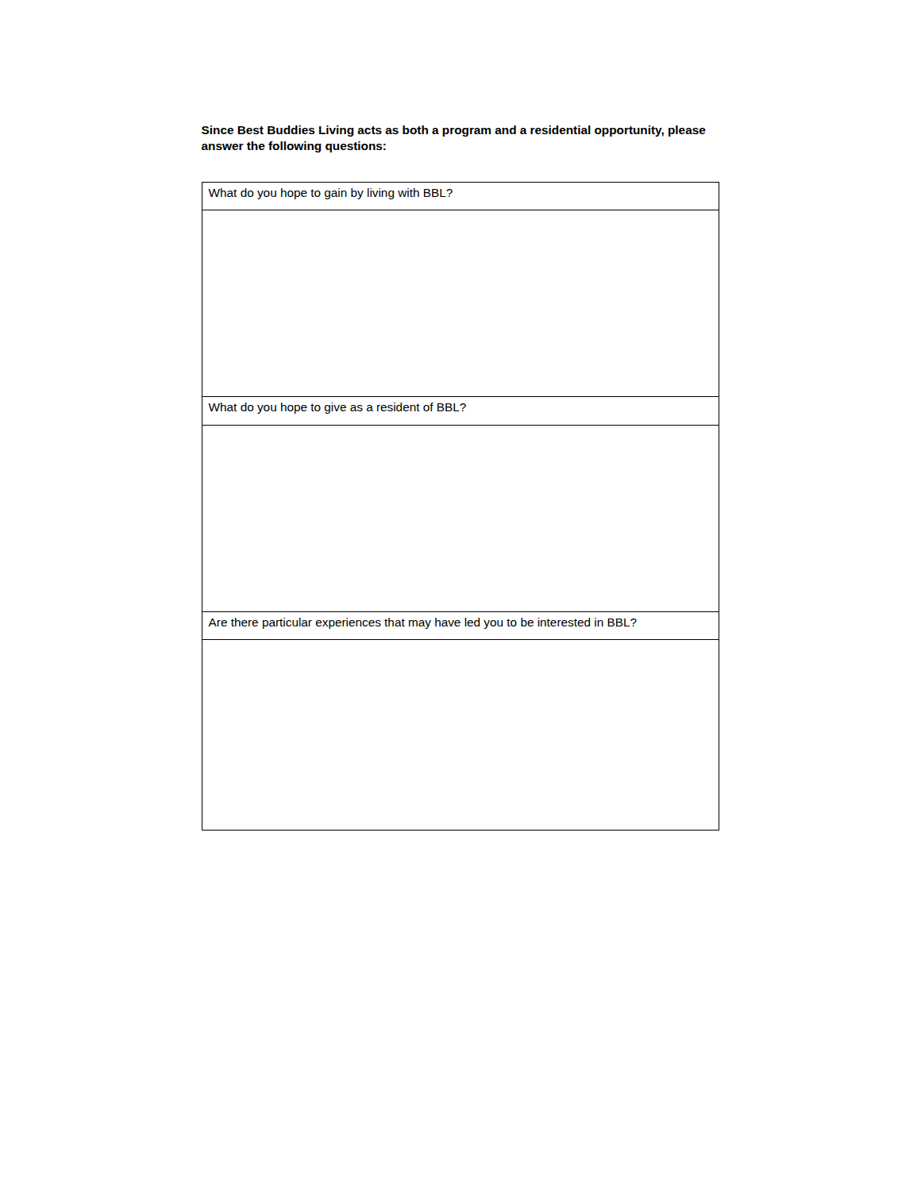Since Best Buddies Living acts as both a program and a residential opportunity, please answer the following questions:
| What do you hope to gain by living with BBL? |
| What do you hope to give as a resident of BBL? |
| Are there particular experiences that may have led you to be interested in BBL? |